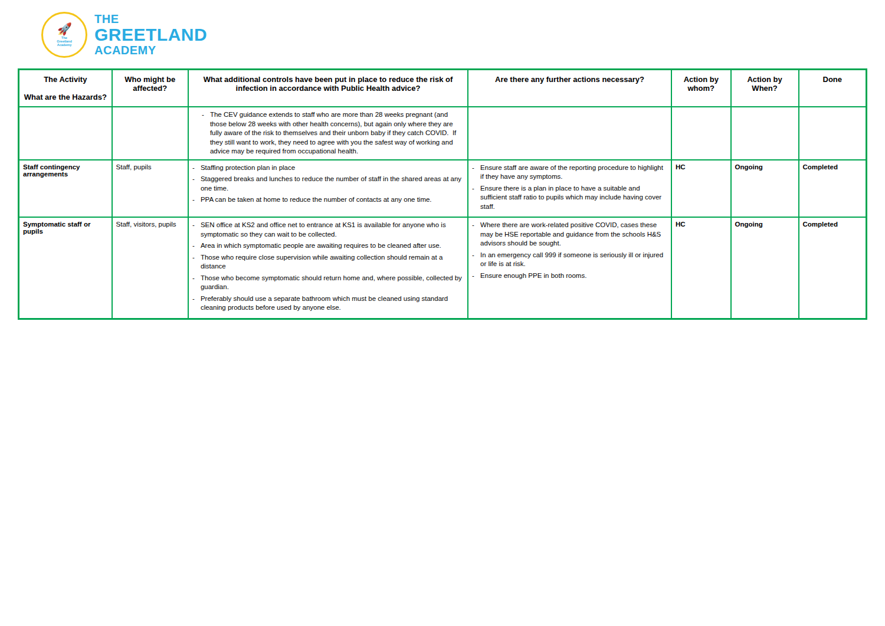🚀
The
Greetland
Academy
THE
GREETLAND
ACADEMY
| The Activity What are the Hazards? | Who might be affected? | What additional controls have been put in place to reduce the risk of infection in accordance with Public Health advice? | Are there any further actions necessary? | Action by whom? | Action by When? | Done |
| --- | --- | --- | --- | --- | --- | --- |
| | | - The CEV guidance extends to staff who are more than 28 weeks pregnant (and those below 28 weeks with other health concerns), but again only where they are fully aware of the risk to themselves and their unborn baby if they catch COVID. If they still want to work, they need to agree with you the safest way of working and advice may be required from occupational health. | | | | |
| Staff contingency arrangements | Staff, pupils | Staffing protection plan in place Staggered breaks and lunches to reduce the number of staff in the shared areas at any one time. PPA can be taken at home to reduce the number of contacts at any one time. | Ensure staff are aware of the reporting procedure to highlight if they have any symptoms. Ensure there is a plan in place to have a suitable and sufficient staff ratio to pupils which may include having cover staff. | HC | Ongoing | Completed |
| Symptomatic staff or pupils | Staff, visitors, pupils | SEN office at KS2 and office net to entrance at KS1 is available for anyone who is symptomatic so they can wait to be collected. Area in which symptomatic people are awaiting requires to be cleaned after use. Those who require close supervision while awaiting collection should remain at a distance Those who become symptomatic should return home and, where possible, collected by guardian. Preferably should use a separate bathroom which must be cleaned using standard cleaning products before used by anyone else. | Where there are work-related positive COVID, cases these may be HSE reportable and guidance from the schools H&S advisors should be sought. In an emergency call 999 if someone is seriously ill or injured or life is at risk. Ensure enough PPE in both rooms. | HC | Ongoing | Completed |